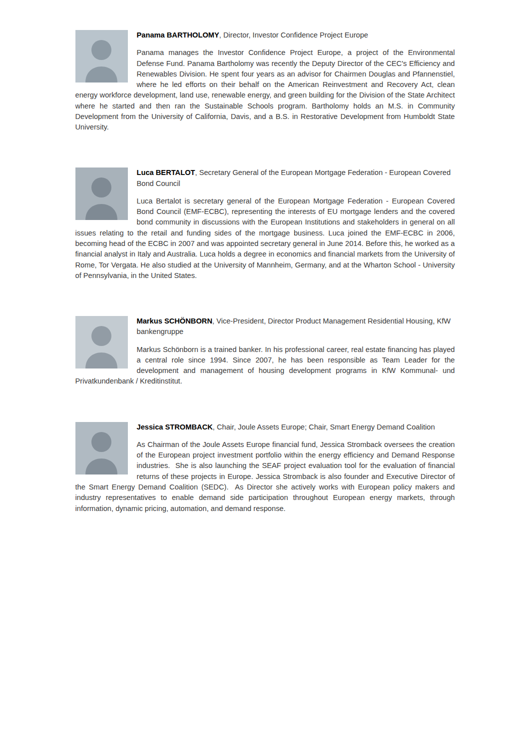Panama BARTHOLOMY, Director, Investor Confidence Project Europe
Panama manages the Investor Confidence Project Europe, a project of the Environmental Defense Fund. Panama Bartholomy was recently the Deputy Director of the CEC's Efficiency and Renewables Division. He spent four years as an advisor for Chairmen Douglas and Pfannenstiel, where he led efforts on their behalf on the American Reinvestment and Recovery Act, clean energy workforce development, land use, renewable energy, and green building for the Division of the State Architect where he started and then ran the Sustainable Schools program. Bartholomy holds an M.S. in Community Development from the University of California, Davis, and a B.S. in Restorative Development from Humboldt State University.
Luca BERTALOT, Secretary General of the European Mortgage Federation - European Covered Bond Council
Luca Bertalot is secretary general of the European Mortgage Federation - European Covered Bond Council (EMF-ECBC), representing the interests of EU mortgage lenders and the covered bond community in discussions with the European Institutions and stakeholders in general on all issues relating to the retail and funding sides of the mortgage business. Luca joined the EMF-ECBC in 2006, becoming head of the ECBC in 2007 and was appointed secretary general in June 2014. Before this, he worked as a financial analyst in Italy and Australia. Luca holds a degree in economics and financial markets from the University of Rome, Tor Vergata. He also studied at the University of Mannheim, Germany, and at the Wharton School - University of Pennsylvania, in the United States.
Markus SCHÖNBORN, Vice-President, Director Product Management Residential Housing, KfW bankengruppe
Markus Schönborn is a trained banker. In his professional career, real estate financing has played a central role since 1994. Since 2007, he has been responsible as Team Leader for the development and management of housing development programs in KfW Kommunal- und Privatkundenbank / Kreditinstitut.
Jessica STROMBACK, Chair, Joule Assets Europe; Chair, Smart Energy Demand Coalition
As Chairman of the Joule Assets Europe financial fund, Jessica Stromback oversees the creation of the European project investment portfolio within the energy efficiency and Demand Response industries. She is also launching the SEAF project evaluation tool for the evaluation of financial returns of these projects in Europe. Jessica Stromback is also founder and Executive Director of the Smart Energy Demand Coalition (SEDC). As Director she actively works with European policy makers and industry representatives to enable demand side participation throughout European energy markets, through information, dynamic pricing, automation, and demand response.